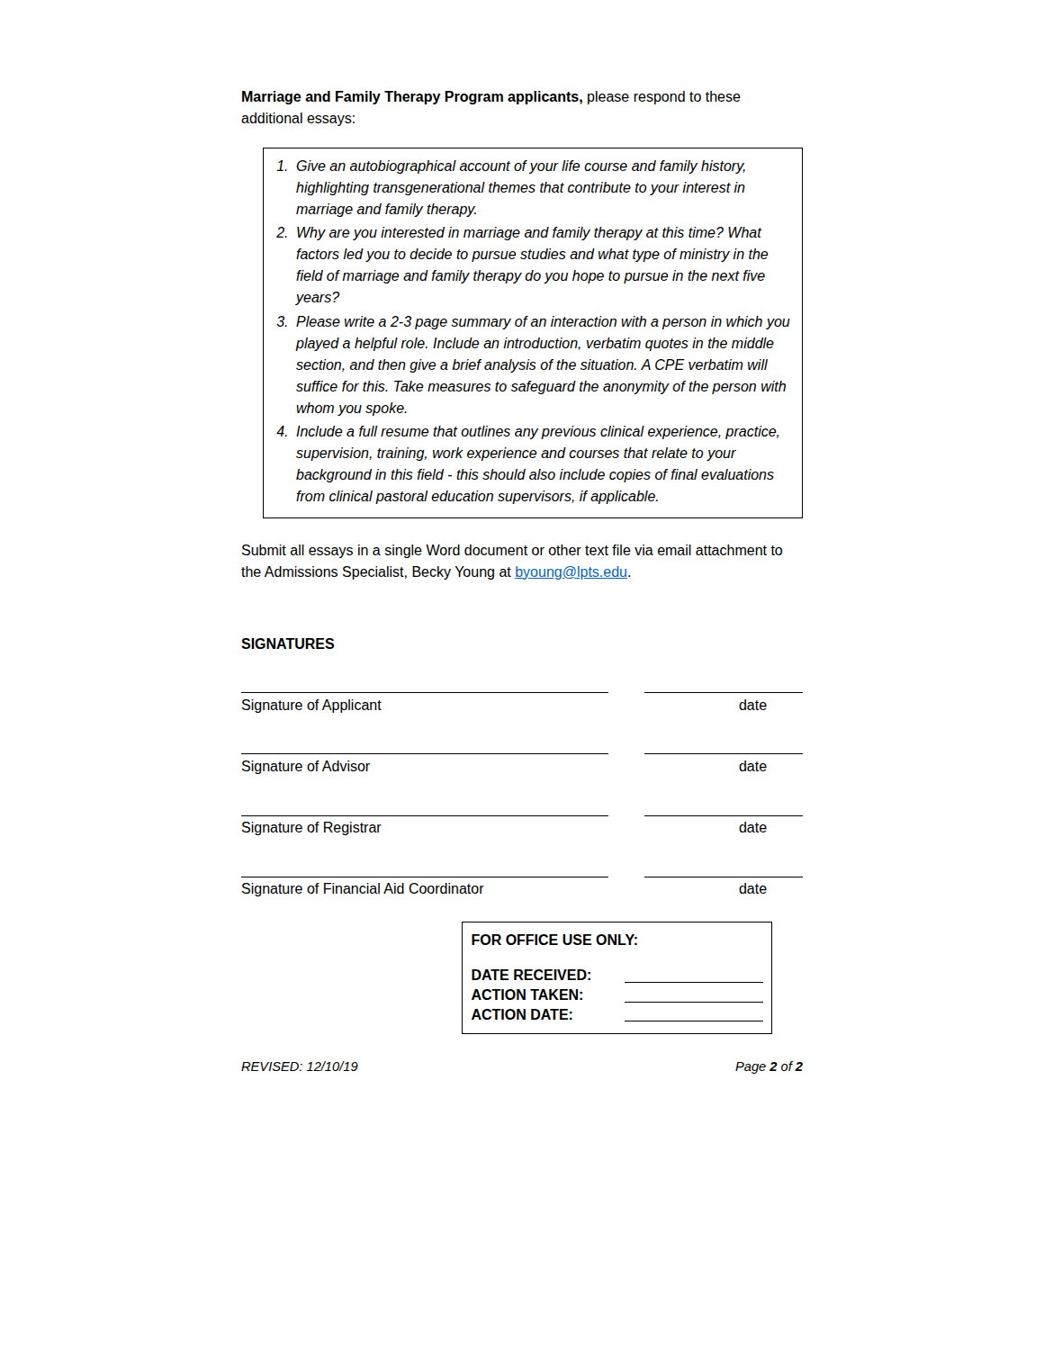Marriage and Family Therapy Program applicants, please respond to these additional essays:
Give an autobiographical account of your life course and family history, highlighting transgenerational themes that contribute to your interest in marriage and family therapy.
Why are you interested in marriage and family therapy at this time? What factors led you to decide to pursue studies and what type of ministry in the field of marriage and family therapy do you hope to pursue in the next five years?
Please write a 2-3 page summary of an interaction with a person in which you played a helpful role. Include an introduction, verbatim quotes in the middle section, and then give a brief analysis of the situation. A CPE verbatim will suffice for this. Take measures to safeguard the anonymity of the person with whom you spoke.
Include a full resume that outlines any previous clinical experience, practice, supervision, training, work experience and courses that relate to your background in this field - this should also include copies of final evaluations from clinical pastoral education supervisors, if applicable.
Submit all essays in a single Word document or other text file via email attachment to the Admissions Specialist, Becky Young at byoung@lpts.edu.
SIGNATURES
Signature of Applicant date
Signature of Advisor date
Signature of Registrar date
Signature of Financial Aid Coordinator date
FOR OFFICE USE ONLY:
DATE RECEIVED:
ACTION TAKEN:
ACTION DATE:
REVISED: 12/10/19 Page 2 of 2